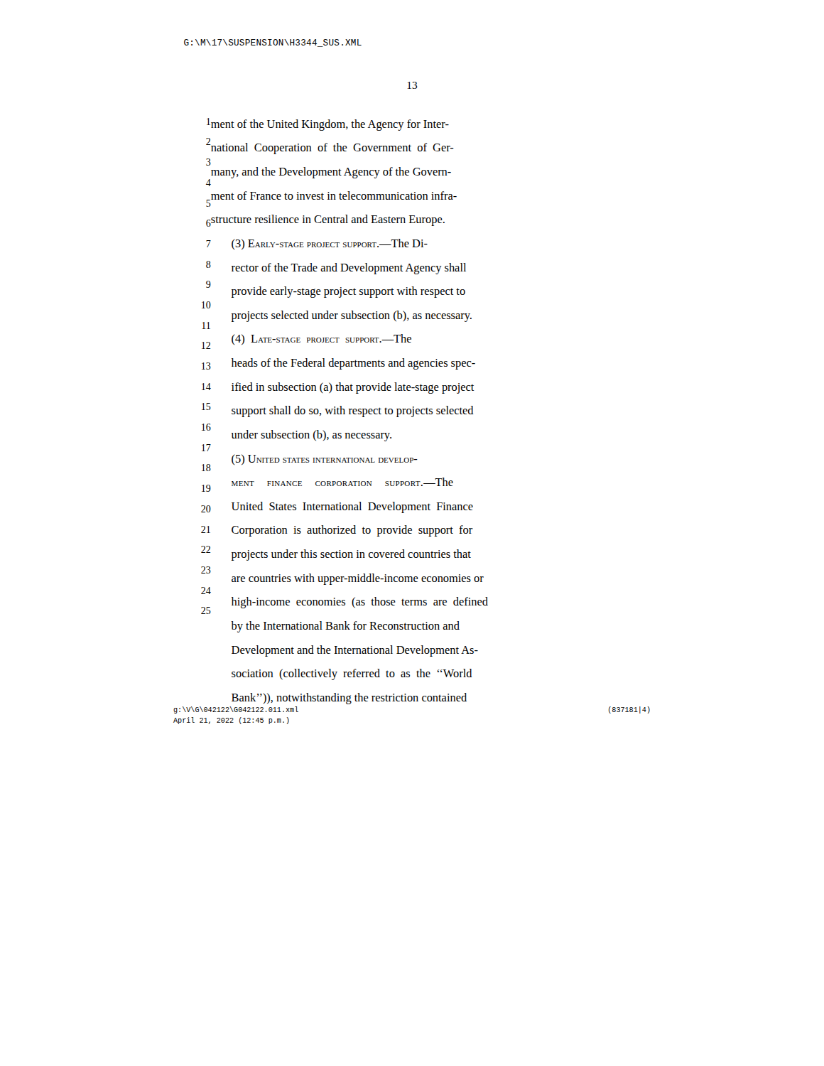G:\M\17\SUSPENSION\H3344_SUS.XML
13
| 1 2 3 4 5 6 7 8 9 10 11 12 13 14 15 16 17 18 19 20 21 22 23 24 25 | ment of the United Kingdom, the Agency for Inter- national Cooperation of the Government of Ger- many, and the Development Agency of the Govern- ment of France to invest in telecommunication infra- structure resilience in Central and Eastern Europe. (3) Early-stage project support. —The Di- rector of the Trade and Development Agency shall provide early-stage project support with respect to projects selected under subsection (b), as necessary. (4) Late-stage project support. —The heads of the Federal departments and agencies spec- ified in subsection (a) that provide late-stage project support shall do so, with respect to projects selected under subsection (b), as necessary. (5) United states international develop- ment finance corporation support. —The United States International Development Finance Corporation is authorized to provide support for projects under this section in covered countries that are countries with upper-middle-income economies or high-income economies (as those terms are defined by the International Bank for Reconstruction and Development and the International Development As- sociation (collectively referred to as the ‘‘World Bank’’)), notwithstanding the restriction contained |
(837181|4) g:\V\G\042122\G042122.011.xml
April 21, 2022 (12:45 p.m.)